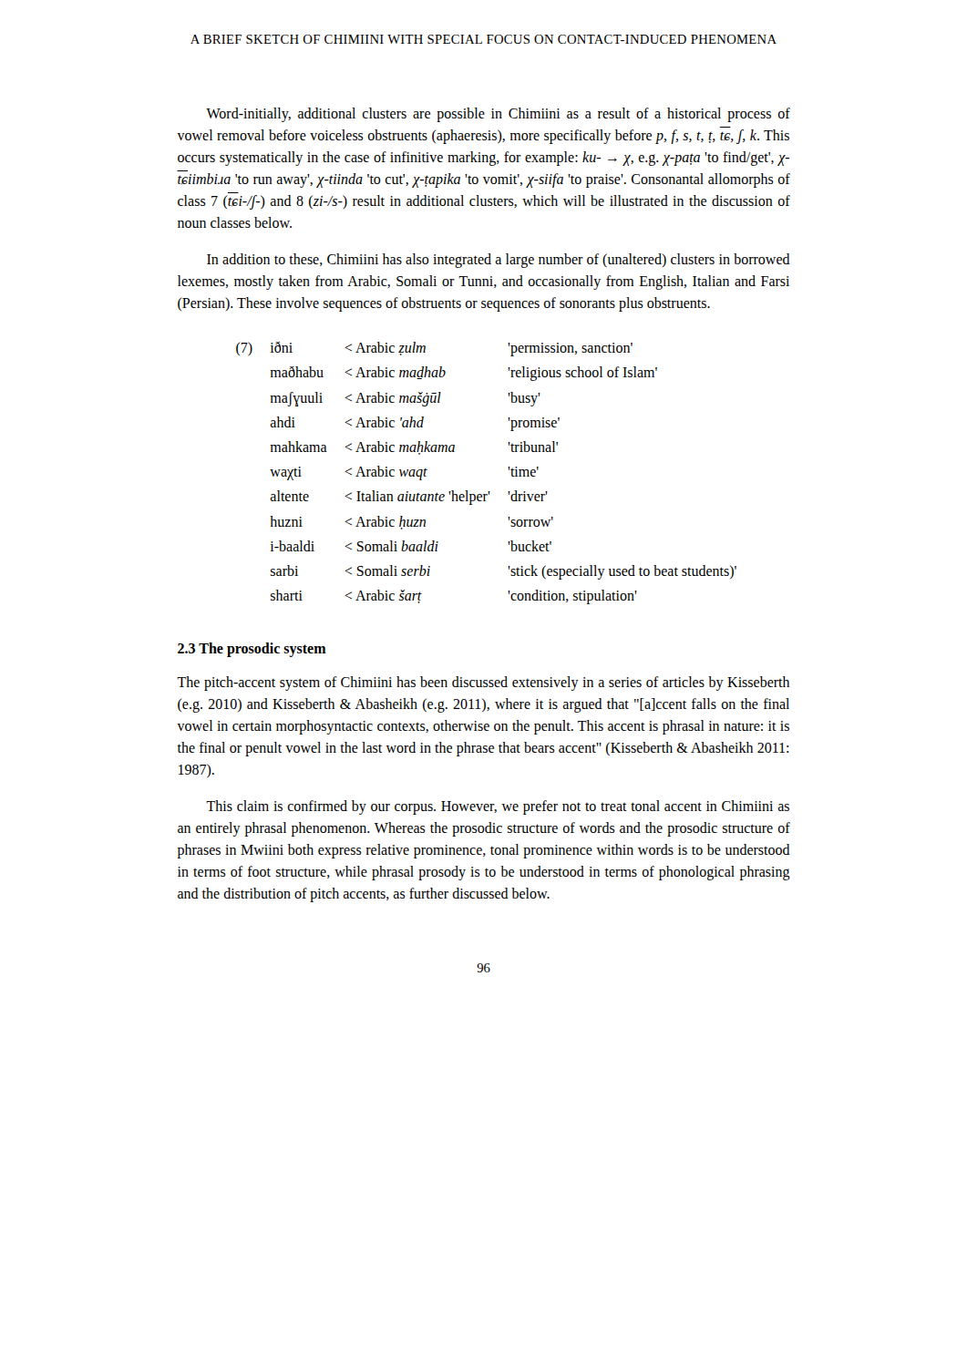A Brief Sketch of Chimiini with Special Focus on Contact-Induced Phenomena
Word-initially, additional clusters are possible in Chimiini as a result of a historical process of vowel removal before voiceless obstruents (aphaeresis), more specifically before p, f, s, t, ṭ, tɕ, ʃ, k. This occurs systematically in the case of infinitive marking, for example: ku- → χ, e.g. χ-paṭa 'to find/get', χ-tɕiimbiɹa 'to run away', χ-tiinda 'to cut', χ-ṭapika 'to vomit', χ-siifa 'to praise'. Consonantal allomorphs of class 7 (tɕi-/ʃ-) and 8 (zi-/s-) result in additional clusters, which will be illustrated in the discussion of noun classes below.
In addition to these, Chimiini has also integrated a large number of (unaltered) clusters in borrowed lexemes, mostly taken from Arabic, Somali or Tunni, and occasionally from English, Italian and Farsi (Persian). These involve sequences of obstruents or sequences of sonorants plus obstruents.
| (7) | iðni | < Arabic ẓulm | 'permission, sanction' |
| | maðhabu | < Arabic maḏhab | 'religious school of Islam' |
| | maʃɣuuli | < Arabic mašġūl | 'busy' |
| | ahdi | < Arabic 'ahd | 'promise' |
| | mahkama | < Arabic maḥkama | 'tribunal' |
| | waχti | < Arabic waqt | 'time' |
| | altente | < Italian aiutante 'helper' | 'driver' |
| | huzni | < Arabic ḥuzn | 'sorrow' |
| | i-baaldi | < Somali baaldi | 'bucket' |
| | sarbi | < Somali serbi | 'stick (especially used to beat students)' |
| | sharti | < Arabic šarṭ | 'condition, stipulation' |
2.3 The prosodic system
The pitch-accent system of Chimiini has been discussed extensively in a series of articles by Kisseberth (e.g. 2010) and Kisseberth & Abasheikh (e.g. 2011), where it is argued that "[a]ccent falls on the final vowel in certain morphosyntactic contexts, otherwise on the penult. This accent is phrasal in nature: it is the final or penult vowel in the last word in the phrase that bears accent" (Kisseberth & Abasheikh 2011: 1987).
This claim is confirmed by our corpus. However, we prefer not to treat tonal accent in Chimiini as an entirely phrasal phenomenon. Whereas the prosodic structure of words and the prosodic structure of phrases in Mwiini both express relative prominence, tonal prominence within words is to be understood in terms of foot structure, while phrasal prosody is to be understood in terms of phonological phrasing and the distribution of pitch accents, as further discussed below.
96